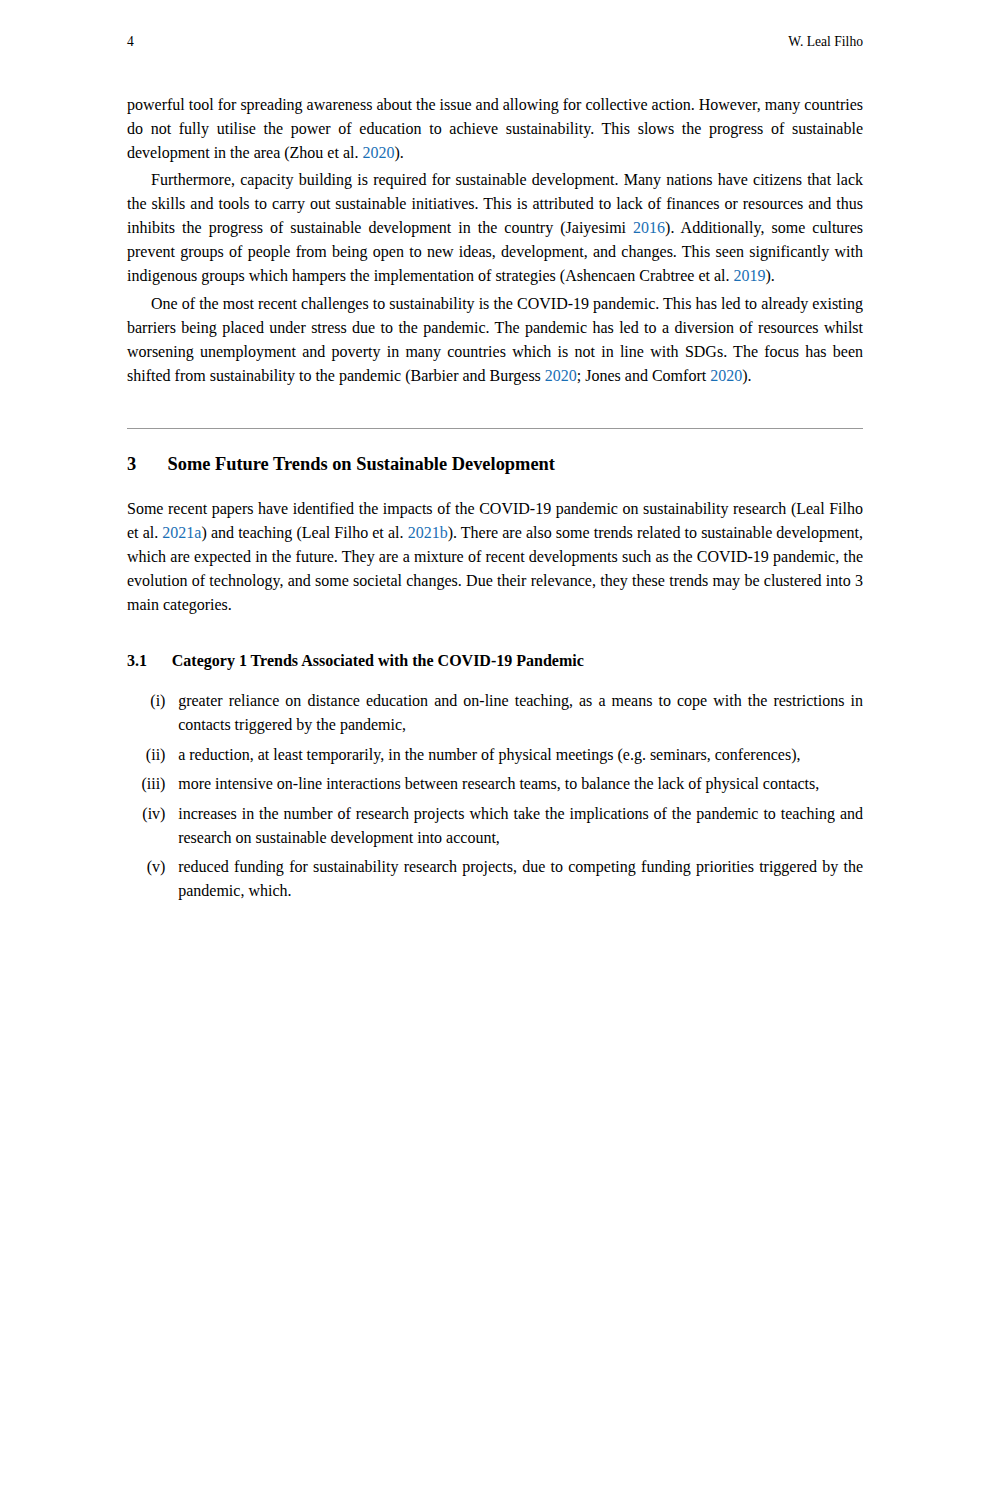4 W. Leal Filho
powerful tool for spreading awareness about the issue and allowing for collective action. However, many countries do not fully utilise the power of education to achieve sustainability. This slows the progress of sustainable development in the area (Zhou et al. 2020).
Furthermore, capacity building is required for sustainable development. Many nations have citizens that lack the skills and tools to carry out sustainable initiatives. This is attributed to lack of finances or resources and thus inhibits the progress of sustainable development in the country (Jaiyesimi 2016). Additionally, some cultures prevent groups of people from being open to new ideas, development, and changes. This seen significantly with indigenous groups which hampers the implementation of strategies (Ashencaen Crabtree et al. 2019).
One of the most recent challenges to sustainability is the COVID-19 pandemic. This has led to already existing barriers being placed under stress due to the pandemic. The pandemic has led to a diversion of resources whilst worsening unemployment and poverty in many countries which is not in line with SDGs. The focus has been shifted from sustainability to the pandemic (Barbier and Burgess 2020; Jones and Comfort 2020).
3 Some Future Trends on Sustainable Development
Some recent papers have identified the impacts of the COVID-19 pandemic on sustainability research (Leal Filho et al. 2021a) and teaching (Leal Filho et al. 2021b). There are also some trends related to sustainable development, which are expected in the future. They are a mixture of recent developments such as the COVID-19 pandemic, the evolution of technology, and some societal changes. Due their relevance, they these trends may be clustered into 3 main categories.
3.1 Category 1 Trends Associated with the COVID-19 Pandemic
(i) greater reliance on distance education and on-line teaching, as a means to cope with the restrictions in contacts triggered by the pandemic,
(ii) a reduction, at least temporarily, in the number of physical meetings (e.g. seminars, conferences),
(iii) more intensive on-line interactions between research teams, to balance the lack of physical contacts,
(iv) increases in the number of research projects which take the implications of the pandemic to teaching and research on sustainable development into account,
(v) reduced funding for sustainability research projects, due to competing funding priorities triggered by the pandemic, which.